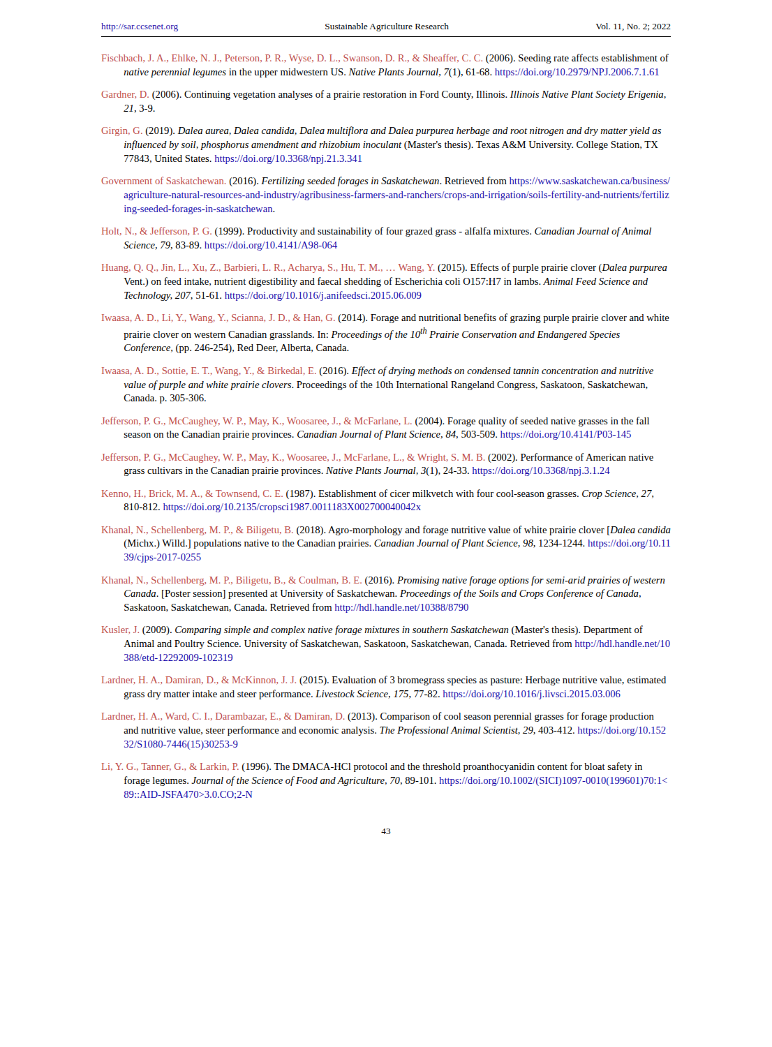http://sar.ccsenet.org Sustainable Agriculture Research Vol. 11, No. 2; 2022
Fischbach, J. A., Ehlke, N. J., Peterson, P. R., Wyse, D. L., Swanson, D. R., & Sheaffer, C. C. (2006). Seeding rate affects establishment of native perennial legumes in the upper midwestern US. Native Plants Journal, 7(1), 61-68. https://doi.org/10.2979/NPJ.2006.7.1.61
Gardner, D. (2006). Continuing vegetation analyses of a prairie restoration in Ford County, Illinois. Illinois Native Plant Society Erigenia, 21, 3-9.
Girgin, G. (2019). Dalea aurea, Dalea candida, Dalea multiflora and Dalea purpurea herbage and root nitrogen and dry matter yield as influenced by soil, phosphorus amendment and rhizobium inoculant (Master's thesis). Texas A&M University. College Station, TX 77843, United States. https://doi.org/10.3368/npj.21.3.341
Government of Saskatchewan. (2016). Fertilizing seeded forages in Saskatchewan. Retrieved from https://www.saskatchewan.ca/business/agriculture-natural-resources-and-industry/agribusiness-farmers-and-ranchers/crops-and-irrigation/soils-fertility-and-nutrients/fertilizing-seeded-forages-in-saskatchewan.
Holt, N., & Jefferson, P. G. (1999). Productivity and sustainability of four grazed grass - alfalfa mixtures. Canadian Journal of Animal Science, 79, 83-89. https://doi.org/10.4141/A98-064
Huang, Q. Q., Jin, L., Xu, Z., Barbieri, L. R., Acharya, S., Hu, T. M., … Wang, Y. (2015). Effects of purple prairie clover (Dalea purpurea Vent.) on feed intake, nutrient digestibility and faecal shedding of Escherichia coli O157:H7 in lambs. Animal Feed Science and Technology, 207, 51-61. https://doi.org/10.1016/j.anifeedsci.2015.06.009
Iwaasa, A. D., Li, Y., Wang, Y., Scianna, J. D., & Han, G. (2014). Forage and nutritional benefits of grazing purple prairie clover and white prairie clover on western Canadian grasslands. In: Proceedings of the 10th Prairie Conservation and Endangered Species Conference, (pp. 246-254), Red Deer, Alberta, Canada.
Iwaasa, A. D., Sottie, E. T., Wang, Y., & Birkedal, E. (2016). Effect of drying methods on condensed tannin concentration and nutritive value of purple and white prairie clovers. Proceedings of the 10th International Rangeland Congress, Saskatoon, Saskatchewan, Canada. p. 305-306.
Jefferson, P. G., McCaughey, W. P., May, K., Woosaree, J., & McFarlane, L. (2004). Forage quality of seeded native grasses in the fall season on the Canadian prairie provinces. Canadian Journal of Plant Science, 84, 503-509. https://doi.org/10.4141/P03-145
Jefferson, P. G., McCaughey, W. P., May, K., Woosaree, J., McFarlane, L., & Wright, S. M. B. (2002). Performance of American native grass cultivars in the Canadian prairie provinces. Native Plants Journal, 3(1), 24-33. https://doi.org/10.3368/npj.3.1.24
Kenno, H., Brick, M. A., & Townsend, C. E. (1987). Establishment of cicer milkvetch with four cool-season grasses. Crop Science, 27, 810-812. https://doi.org/10.2135/cropsci1987.0011183X002700040042x
Khanal, N., Schellenberg, M. P., & Biligetu, B. (2018). Agro-morphology and forage nutritive value of white prairie clover [Dalea candida (Michx.) Willd.] populations native to the Canadian prairies. Canadian Journal of Plant Science, 98, 1234-1244. https://doi.org/10.1139/cjps-2017-0255
Khanal, N., Schellenberg, M. P., Biligetu, B., & Coulman, B. E. (2016). Promising native forage options for semi-arid prairies of western Canada. [Poster session] presented at University of Saskatchewan. Proceedings of the Soils and Crops Conference of Canada, Saskatoon, Saskatchewan, Canada. Retrieved from http://hdl.handle.net/10388/8790
Kusler, J. (2009). Comparing simple and complex native forage mixtures in southern Saskatchewan (Master's thesis). Department of Animal and Poultry Science. University of Saskatchewan, Saskatoon, Saskatchewan, Canada. Retrieved from http://hdl.handle.net/10388/etd-12292009-102319
Lardner, H. A., Damiran, D., & McKinnon, J. J. (2015). Evaluation of 3 bromegrass species as pasture: Herbage nutritive value, estimated grass dry matter intake and steer performance. Livestock Science, 175, 77-82. https://doi.org/10.1016/j.livsci.2015.03.006
Lardner, H. A., Ward, C. I., Darambazar, E., & Damiran, D. (2013). Comparison of cool season perennial grasses for forage production and nutritive value, steer performance and economic analysis. The Professional Animal Scientist, 29, 403-412. https://doi.org/10.15232/S1080-7446(15)30253-9
Li, Y. G., Tanner, G., & Larkin, P. (1996). The DMACA-HCl protocol and the threshold proanthocyanidin content for bloat safety in forage legumes. Journal of the Science of Food and Agriculture, 70, 89-101. https://doi.org/10.1002/(SICI)1097-0010(199601)70:1<89::AID-JSFA470>3.0.CO;2-N
43